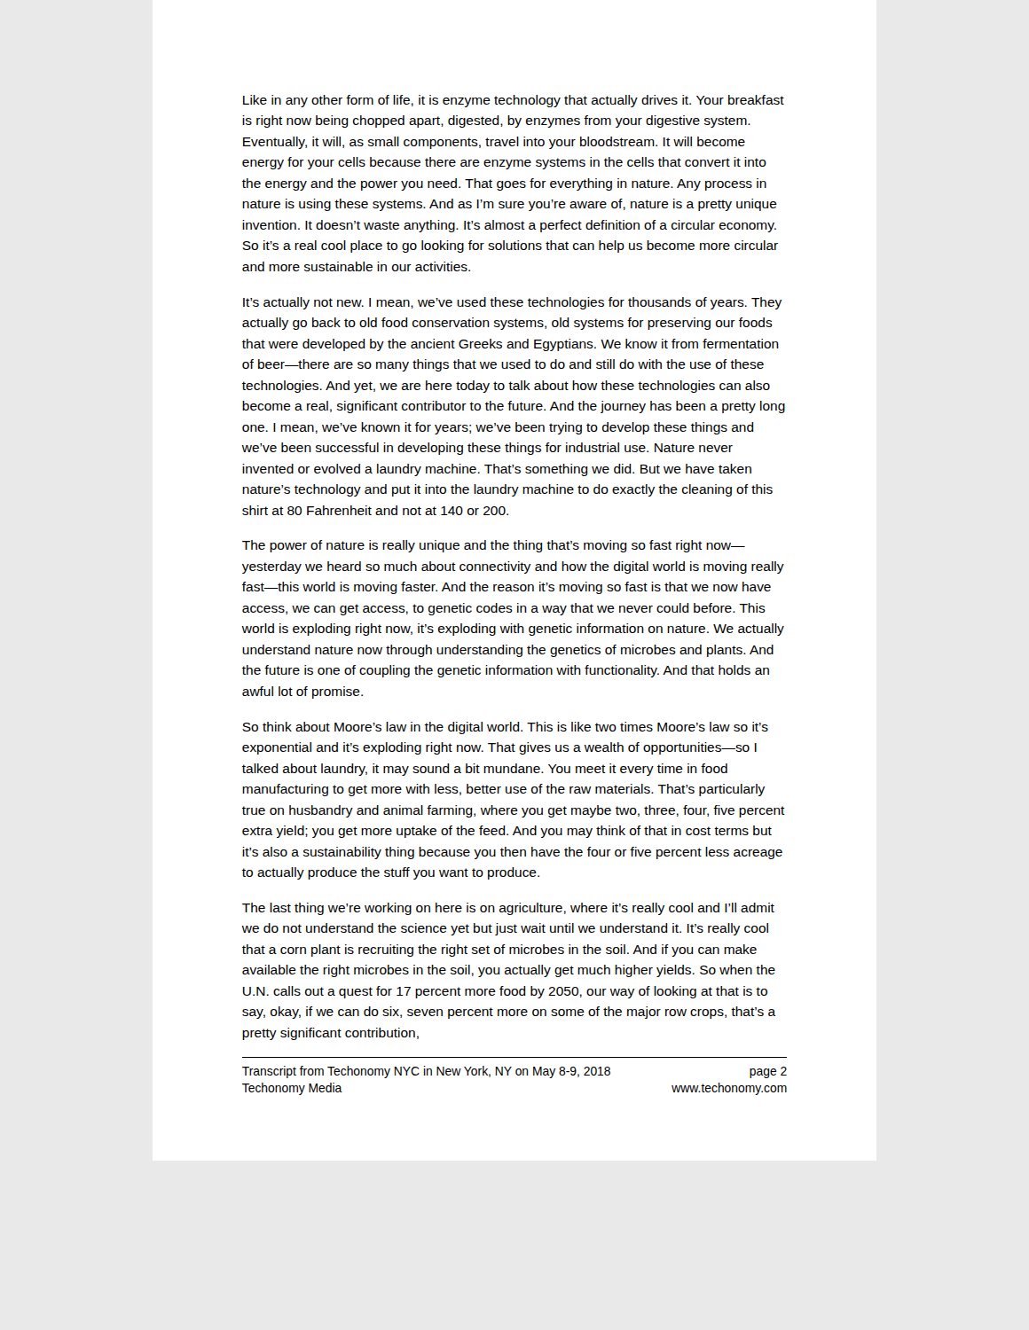Like in any other form of life, it is enzyme technology that actually drives it. Your breakfast is right now being chopped apart, digested, by enzymes from your digestive system. Eventually, it will, as small components, travel into your bloodstream. It will become energy for your cells because there are enzyme systems in the cells that convert it into the energy and the power you need. That goes for everything in nature. Any process in nature is using these systems. And as I’m sure you’re aware of, nature is a pretty unique invention. It doesn’t waste anything. It’s almost a perfect definition of a circular economy. So it’s a real cool place to go looking for solutions that can help us become more circular and more sustainable in our activities.
It’s actually not new. I mean, we’ve used these technologies for thousands of years. They actually go back to old food conservation systems, old systems for preserving our foods that were developed by the ancient Greeks and Egyptians. We know it from fermentation of beer—there are so many things that we used to do and still do with the use of these technologies. And yet, we are here today to talk about how these technologies can also become a real, significant contributor to the future. And the journey has been a pretty long one. I mean, we’ve known it for years; we’ve been trying to develop these things and we’ve been successful in developing these things for industrial use. Nature never invented or evolved a laundry machine. That’s something we did. But we have taken nature’s technology and put it into the laundry machine to do exactly the cleaning of this shirt at 80 Fahrenheit and not at 140 or 200.
The power of nature is really unique and the thing that’s moving so fast right now—yesterday we heard so much about connectivity and how the digital world is moving really fast—this world is moving faster. And the reason it’s moving so fast is that we now have access, we can get access, to genetic codes in a way that we never could before. This world is exploding right now, it’s exploding with genetic information on nature. We actually understand nature now through understanding the genetics of microbes and plants. And the future is one of coupling the genetic information with functionality. And that holds an awful lot of promise.
So think about Moore’s law in the digital world. This is like two times Moore’s law so it’s exponential and it’s exploding right now. That gives us a wealth of opportunities—so I talked about laundry, it may sound a bit mundane. You meet it every time in food manufacturing to get more with less, better use of the raw materials. That’s particularly true on husbandry and animal farming, where you get maybe two, three, four, five percent extra yield; you get more uptake of the feed. And you may think of that in cost terms but it’s also a sustainability thing because you then have the four or five percent less acreage to actually produce the stuff you want to produce.
The last thing we’re working on here is on agriculture, where it’s really cool and I’ll admit we do not understand the science yet but just wait until we understand it. It’s really cool that a corn plant is recruiting the right set of microbes in the soil. And if you can make available the right microbes in the soil, you actually get much higher yields. So when the U.N. calls out a quest for 17 percent more food by 2050, our way of looking at that is to say, okay, if we can do six, seven percent more on some of the major row crops, that’s a pretty significant contribution,
Transcript from Techonomy NYC in New York, NY on May 8-9, 2018
page 2
Techonomy Media
www.techonomy.com